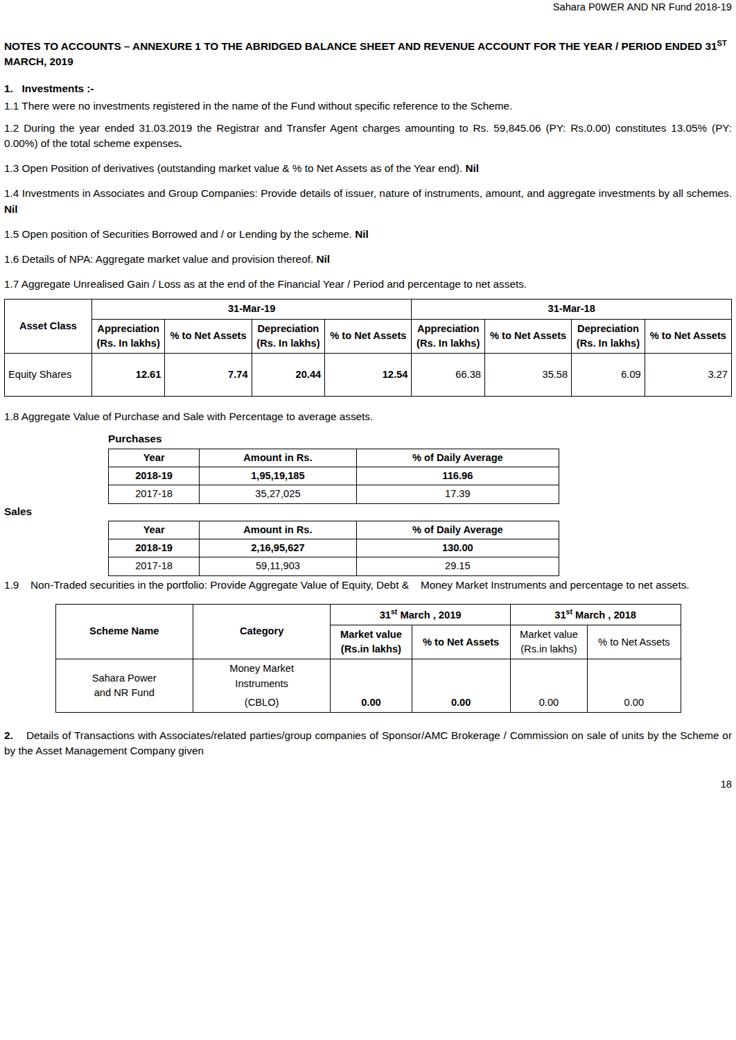Sahara P0WER AND NR Fund 2018-19
NOTES TO ACCOUNTS – ANNEXURE 1 TO THE ABRIDGED BALANCE SHEET AND REVENUE ACCOUNT FOR THE YEAR / PERIOD ENDED 31ST MARCH, 2019
1. Investments :-
1.1 There were no investments registered in the name of the Fund without specific reference to the Scheme.
1.2 During the year ended 31.03.2019 the Registrar and Transfer Agent charges amounting to Rs. 59,845.06 (PY: Rs.0.00) constitutes 13.05% (PY: 0.00%) of the total scheme expenses.
1.3 Open Position of derivatives (outstanding market value & % to Net Assets as of the Year end). Nil
1.4 Investments in Associates and Group Companies: Provide details of issuer, nature of instruments, amount, and aggregate investments by all schemes. Nil
1.5 Open position of Securities Borrowed and / or Lending by the scheme. Nil
1.6 Details of NPA: Aggregate market value and provision thereof. Nil
1.7 Aggregate Unrealised Gain / Loss as at the end of the Financial Year / Period and percentage to net assets.
| Asset Class | 31-Mar-19 | 31-Mar-18 |
| --- | --- | --- |
| Appreciation (Rs. In lakhs) | % to Net Assets | Depreciation (Rs. In lakhs) | % to Net Assets | Appreciation (Rs. In lakhs) | % to Net Assets | Depreciation (Rs. In lakhs) | % to Net Assets |
| Equity Shares | 12.61 | 7.74 | 20.44 | 12.54 | 66.38 | 35.58 | 6.09 | 3.27 |
1.8 Aggregate Value of Purchase and Sale with Percentage to average assets.
Purchases
| Year | Amount in Rs. | % of Daily Average |
| --- | --- | --- |
| 2018-19 | 1,95,19,185 | 116.96 |
| 2017-18 | 35,27,025 | 17.39 |
Sales
| Year | Amount in Rs. | % of Daily Average |
| --- | --- | --- |
| 2018-19 | 2,16,95,627 | 130.00 |
| 2017-18 | 59,11,903 | 29.15 |
1.9
Non-Traded securities in the portfolio: Provide Aggregate Value of Equity, Debt & Money Market Instruments and percentage to net assets.
| Scheme Name | Category | 31 st March , 2019 | 31 st March , 2018 |
| --- | --- | --- | --- |
| Market value (Rs.in lakhs) | % to Net Assets | Market value (Rs.in lakhs) | % to Net Assets |
| Sahara Power and NR Fund | Money Market Instruments | | | | |
| (CBLO) | 0.00 | 0.00 | 0.00 | 0.00 |
2. Details of Transactions with Associates/related parties/group companies of Sponsor/AMC Brokerage / Commission on sale of units by the Scheme or by the Asset Management Company given
18